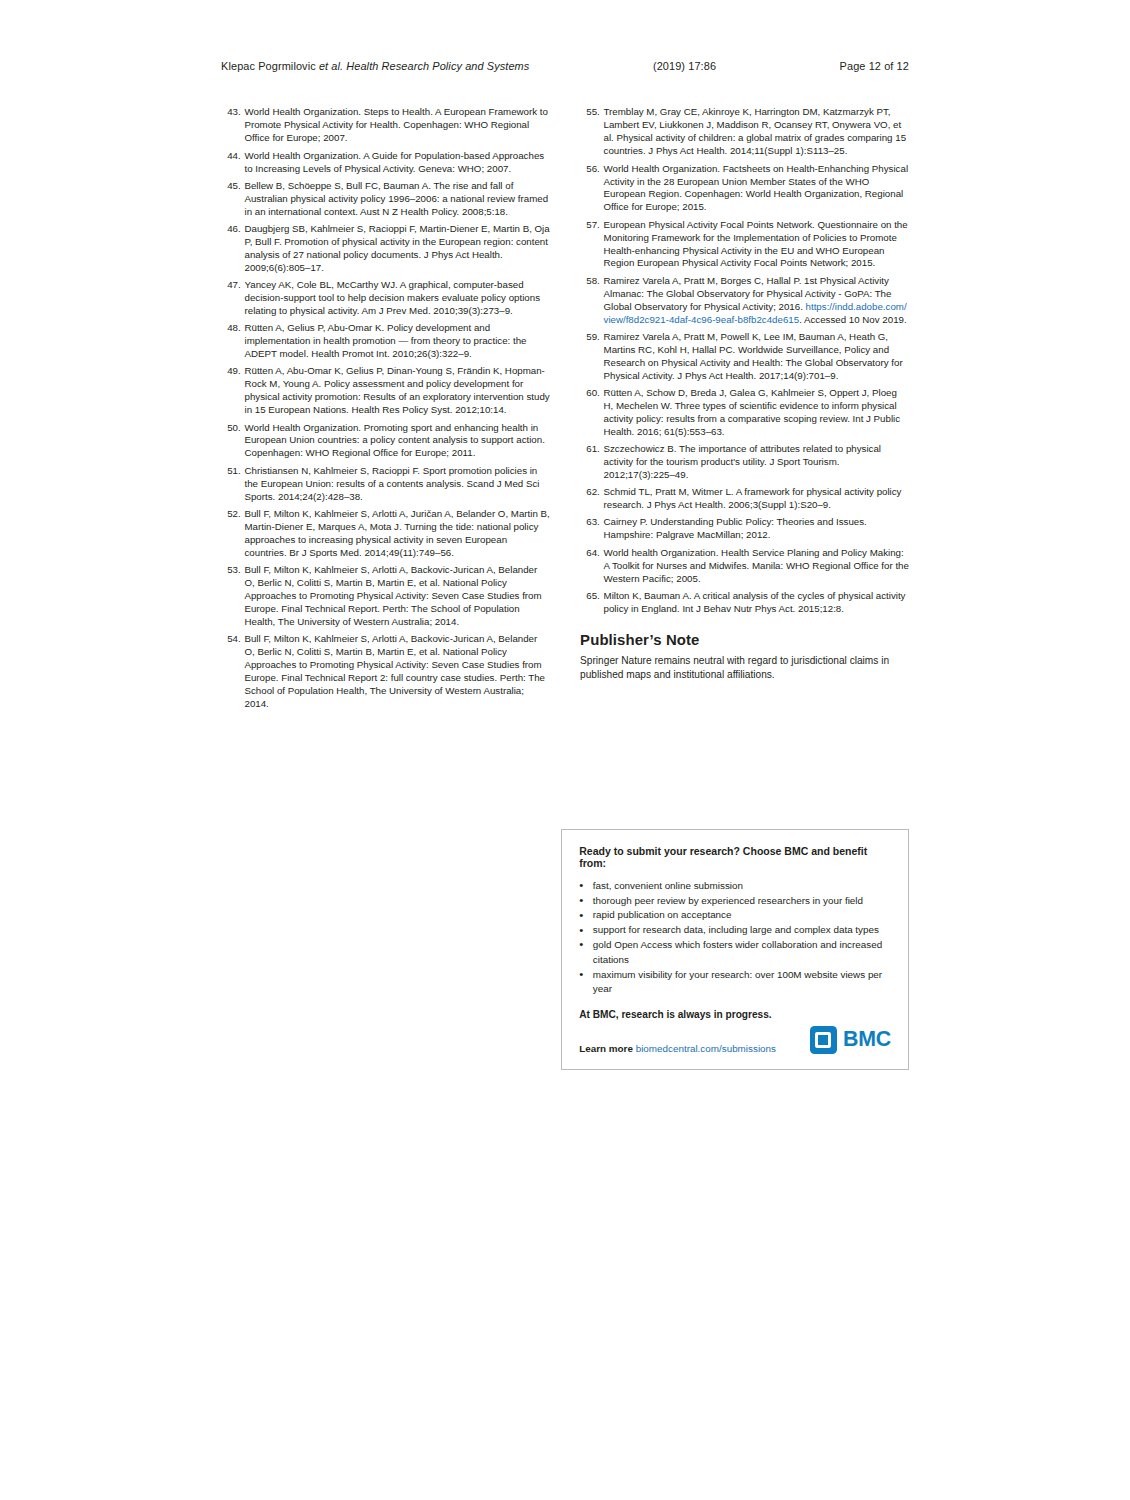Klepac Pogrmilovic et al. Health Research Policy and Systems
(2019) 17:86
Page 12 of 12
43. World Health Organization. Steps to Health. A European Framework to Promote Physical Activity for Health. Copenhagen: WHO Regional Office for Europe; 2007.
44. World Health Organization. A Guide for Population-based Approaches to Increasing Levels of Physical Activity. Geneva: WHO; 2007.
45. Bellew B, Schöeppe S, Bull FC, Bauman A. The rise and fall of Australian physical activity policy 1996–2006: a national review framed in an international context. Aust N Z Health Policy. 2008;5:18.
46. Daugbjerg SB, Kahlmeier S, Racioppi F, Martin-Diener E, Martin B, Oja P, Bull F. Promotion of physical activity in the European region: content analysis of 27 national policy documents. J Phys Act Health. 2009;6(6):805–17.
47. Yancey AK, Cole BL, McCarthy WJ. A graphical, computer-based decision-support tool to help decision makers evaluate policy options relating to physical activity. Am J Prev Med. 2010;39(3):273–9.
48. Rütten A, Gelius P, Abu-Omar K. Policy development and implementation in health promotion — from theory to practice: the ADEPT model. Health Promot Int. 2010;26(3):322–9.
49. Rütten A, Abu-Omar K, Gelius P, Dinan-Young S, Frändin K, Hopman-Rock M, Young A. Policy assessment and policy development for physical activity promotion: Results of an exploratory intervention study in 15 European Nations. Health Res Policy Syst. 2012;10:14.
50. World Health Organization. Promoting sport and enhancing health in European Union countries: a policy content analysis to support action. Copenhagen: WHO Regional Office for Europe; 2011.
51. Christiansen N, Kahlmeier S, Racioppi F. Sport promotion policies in the European Union: results of a contents analysis. Scand J Med Sci Sports. 2014;24(2):428–38.
52. Bull F, Milton K, Kahlmeier S, Arlotti A, Juričan A, Belander O, Martin B, Martin-Diener E, Marques A, Mota J. Turning the tide: national policy approaches to increasing physical activity in seven European countries. Br J Sports Med. 2014;49(11):749–56.
53. Bull F, Milton K, Kahlmeier S, Arlotti A, Backovic-Jurican A, Belander O, Berlic N, Colitti S, Martin B, Martin E, et al. National Policy Approaches to Promoting Physical Activity: Seven Case Studies from Europe. Final Technical Report. Perth: The School of Population Health, The University of Western Australia; 2014.
54. Bull F, Milton K, Kahlmeier S, Arlotti A, Backovic-Jurican A, Belander O, Berlic N, Colitti S, Martin B, Martin E, et al. National Policy Approaches to Promoting Physical Activity: Seven Case Studies from Europe. Final Technical Report 2: full country case studies. Perth: The School of Population Health, The University of Western Australia; 2014.
55. Tremblay M, Gray CE, Akinroye K, Harrington DM, Katzmarzyk PT, Lambert EV, Liukkonen J, Maddison R, Ocansey RT, Onywera VO, et al. Physical activity of children: a global matrix of grades comparing 15 countries. J Phys Act Health. 2014;11(Suppl 1):S113–25.
56. World Health Organization. Factsheets on Health-Enhanching Physical Activity in the 28 European Union Member States of the WHO European Region. Copenhagen: World Health Organization, Regional Office for Europe; 2015.
57. European Physical Activity Focal Points Network. Questionnaire on the Monitoring Framework for the Implementation of Policies to Promote Health-enhancing Physical Activity in the EU and WHO European Region European Physical Activity Focal Points Network; 2015.
58. Ramirez Varela A, Pratt M, Borges C, Hallal P. 1st Physical Activity Almanac: The Global Observatory for Physical Activity - GoPA: The Global Observatory for Physical Activity; 2016. https://indd.adobe.com/view/f8d2c921-4daf-4c96-9eaf-b8fb2c4de615. Accessed 10 Nov 2019.
59. Ramirez Varela A, Pratt M, Powell K, Lee IM, Bauman A, Heath G, Martins RC, Kohl H, Hallal PC. Worldwide Surveillance, Policy and Research on Physical Activity and Health: The Global Observatory for Physical Activity. J Phys Act Health. 2017;14(9):701–9.
60. Rütten A, Schow D, Breda J, Galea G, Kahlmeier S, Oppert J, Ploeg H, Mechelen W. Three types of scientific evidence to inform physical activity policy: results from a comparative scoping review. Int J Public Health. 2016; 61(5):553–63.
61. Szczechowicz B. The importance of attributes related to physical activity for the tourism product's utility. J Sport Tourism. 2012;17(3):225–49.
62. Schmid TL, Pratt M, Witmer L. A framework for physical activity policy research. J Phys Act Health. 2006;3(Suppl 1):S20–9.
63. Cairney P. Understanding Public Policy: Theories and Issues. Hampshire: Palgrave MacMillan; 2012.
64. World health Organization. Health Service Planing and Policy Making: A Toolkit for Nurses and Midwifes. Manila: WHO Regional Office for the Western Pacific; 2005.
65. Milton K, Bauman A. A critical analysis of the cycles of physical activity policy in England. Int J Behav Nutr Phys Act. 2015;12:8.
Publisher’s Note
Springer Nature remains neutral with regard to jurisdictional claims in published maps and institutional affiliations.
Ready to submit your research? Choose BMC and benefit from:
fast, convenient online submission
thorough peer review by experienced researchers in your field
rapid publication on acceptance
support for research data, including large and complex data types
gold Open Access which fosters wider collaboration and increased citations
maximum visibility for your research: over 100M website views per year
At BMC, research is always in progress.
Learn more biomedcentral.com/submissions
BMC